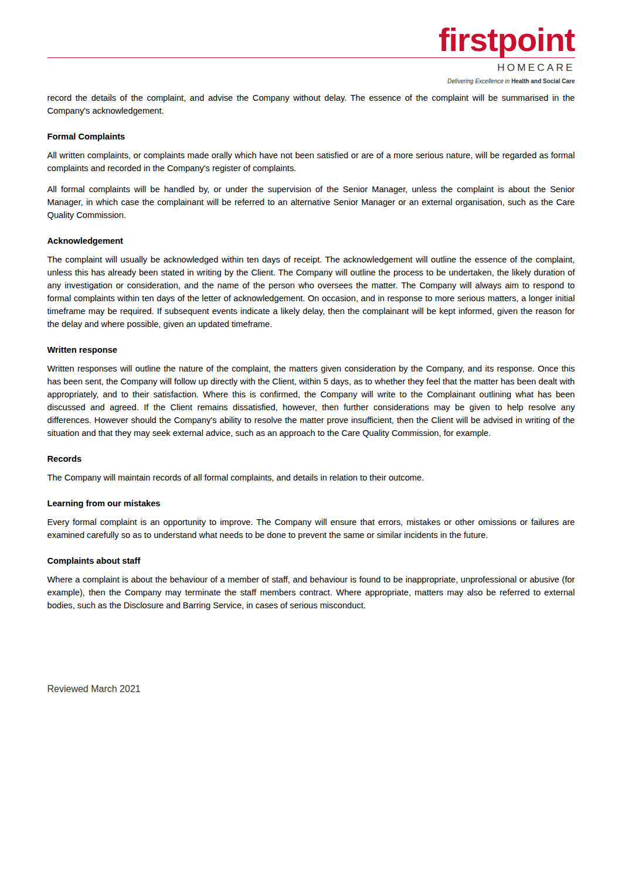firstpoint
HOMECARE
Delivering Excellence in Health and Social Care
record the details of the complaint, and advise the Company without delay. The essence of the complaint will be summarised in the Company's acknowledgement.
Formal Complaints
All written complaints, or complaints made orally which have not been satisfied or are of a more serious nature, will be regarded as formal complaints and recorded in the Company's register of complaints.
All formal complaints will be handled by, or under the supervision of the Senior Manager, unless the complaint is about the Senior Manager, in which case the complainant will be referred to an alternative Senior Manager or an external organisation, such as the Care Quality Commission.
Acknowledgement
The complaint will usually be acknowledged within ten days of receipt. The acknowledgement will outline the essence of the complaint, unless this has already been stated in writing by the Client. The Company will outline the process to be undertaken, the likely duration of any investigation or consideration, and the name of the person who oversees the matter. The Company will always aim to respond to formal complaints within ten days of the letter of acknowledgement. On occasion, and in response to more serious matters, a longer initial timeframe may be required. If subsequent events indicate a likely delay, then the complainant will be kept informed, given the reason for the delay and where possible, given an updated timeframe.
Written response
Written responses will outline the nature of the complaint, the matters given consideration by the Company, and its response. Once this has been sent, the Company will follow up directly with the Client, within 5 days, as to whether they feel that the matter has been dealt with appropriately, and to their satisfaction. Where this is confirmed, the Company will write to the Complainant outlining what has been discussed and agreed. If the Client remains dissatisfied, however, then further considerations may be given to help resolve any differences. However should the Company's ability to resolve the matter prove insufficient, then the Client will be advised in writing of the situation and that they may seek external advice, such as an approach to the Care Quality Commission, for example.
Records
The Company will maintain records of all formal complaints, and details in relation to their outcome.
Learning from our mistakes
Every formal complaint is an opportunity to improve. The Company will ensure that errors, mistakes or other omissions or failures are examined carefully so as to understand what needs to be done to prevent the same or similar incidents in the future.
Complaints about staff
Where a complaint is about the behaviour of a member of staff, and behaviour is found to be inappropriate, unprofessional or abusive (for example), then the Company may terminate the staff members contract. Where appropriate, matters may also be referred to external bodies, such as the Disclosure and Barring Service, in cases of serious misconduct.
Reviewed March 2021